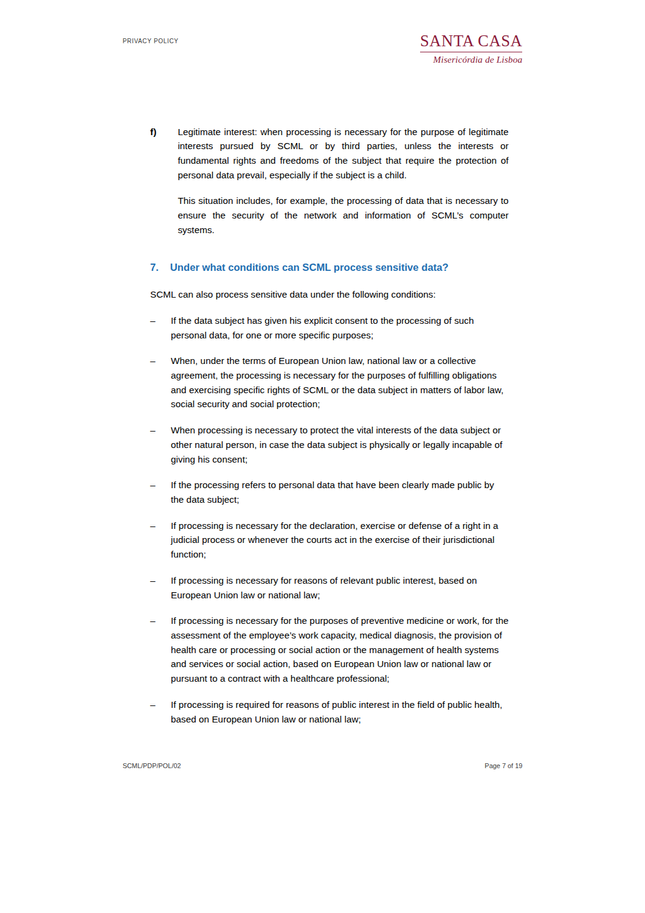Privacy Policy
SANTA CASA
Misericórdia de Lisboa
f)
Legitimate interest: when processing is necessary for the purpose of legitimate interests pursued by SCML or by third parties, unless the interests or fundamental rights and freedoms of the subject that require the protection of personal data prevail, especially if the subject is a child.
This situation includes, for example, the processing of data that is necessary to ensure the security of the network and information of SCML’s computer systems.
7. Under what conditions can SCML process sensitive data?
SCML can also process sensitive data under the following conditions:
If the data subject has given his explicit consent to the processing of such personal data, for one or more specific purposes;
When, under the terms of European Union law, national law or a collective agreement, the processing is necessary for the purposes of fulfilling obligations and exercising specific rights of SCML or the data subject in matters of labor law, social security and social protection;
When processing is necessary to protect the vital interests of the data subject or other natural person, in case the data subject is physically or legally incapable of giving his consent;
If the processing refers to personal data that have been clearly made public by the data subject;
If processing is necessary for the declaration, exercise or defense of a right in a judicial process or whenever the courts act in the exercise of their jurisdictional function;
If processing is necessary for reasons of relevant public interest, based on European Union law or national law;
If processing is necessary for the purposes of preventive medicine or work, for the assessment of the employee’s work capacity, medical diagnosis, the provision of health care or processing or social action or the management of health systems and services or social action, based on European Union law or national law or pursuant to a contract with a healthcare professional;
If processing is required for reasons of public interest in the field of public health, based on European Union law or national law;
SCML/PDP/POL/02
Page 7 of 19